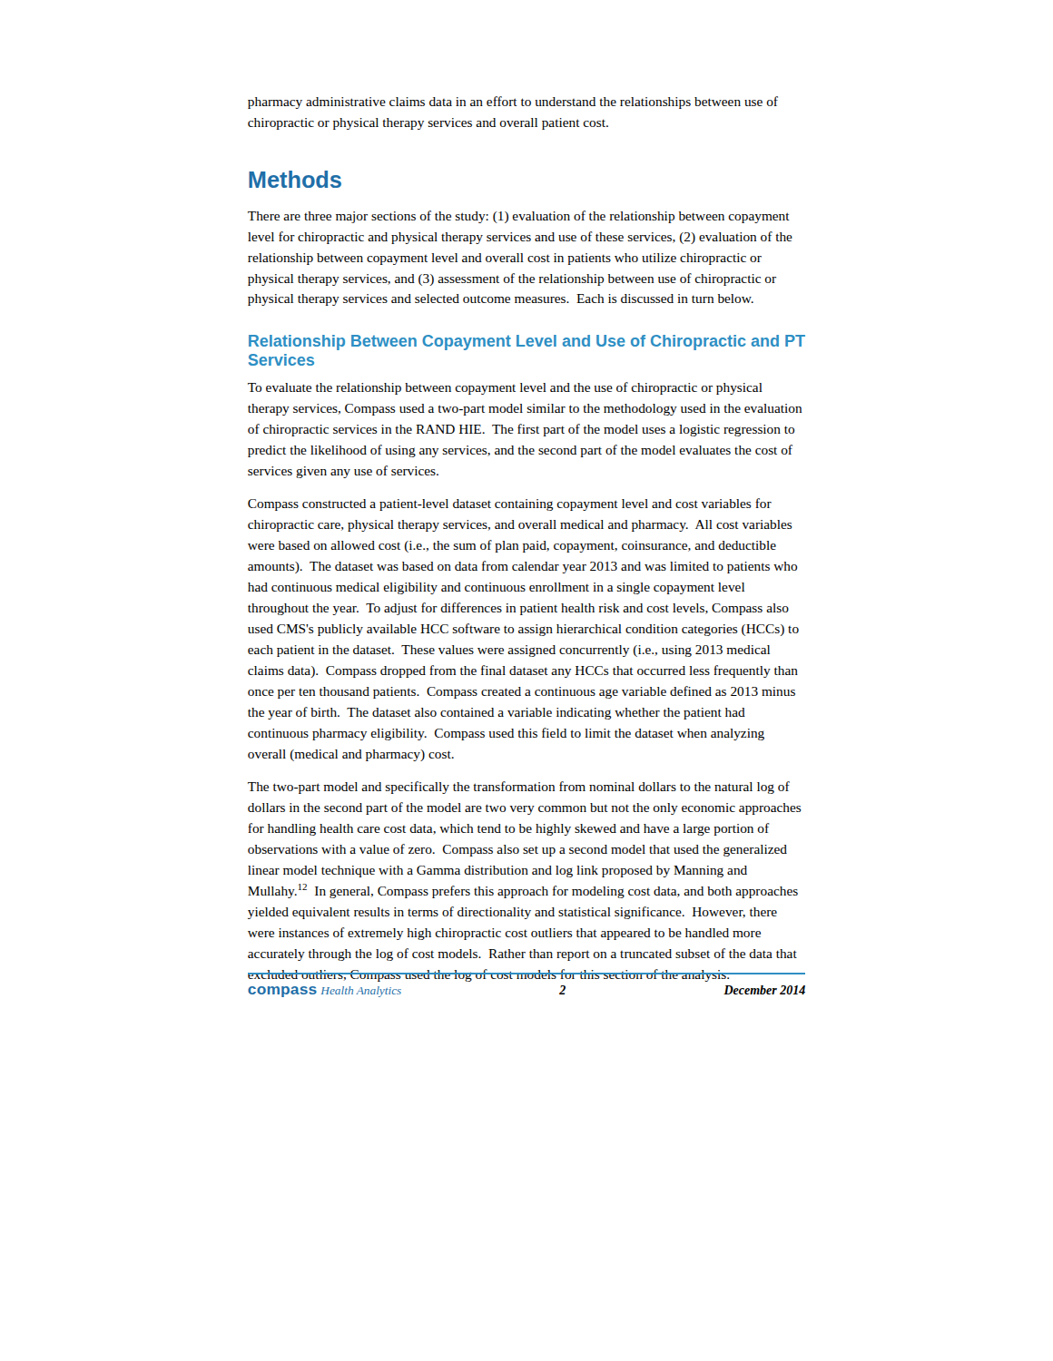pharmacy administrative claims data in an effort to understand the relationships between use of chiropractic or physical therapy services and overall patient cost.
Methods
There are three major sections of the study: (1) evaluation of the relationship between copayment level for chiropractic and physical therapy services and use of these services, (2) evaluation of the relationship between copayment level and overall cost in patients who utilize chiropractic or physical therapy services, and (3) assessment of the relationship between use of chiropractic or physical therapy services and selected outcome measures. Each is discussed in turn below.
Relationship Between Copayment Level and Use of Chiropractic and PT Services
To evaluate the relationship between copayment level and the use of chiropractic or physical therapy services, Compass used a two-part model similar to the methodology used in the evaluation of chiropractic services in the RAND HIE. The first part of the model uses a logistic regression to predict the likelihood of using any services, and the second part of the model evaluates the cost of services given any use of services.
Compass constructed a patient-level dataset containing copayment level and cost variables for chiropractic care, physical therapy services, and overall medical and pharmacy. All cost variables were based on allowed cost (i.e., the sum of plan paid, copayment, coinsurance, and deductible amounts). The dataset was based on data from calendar year 2013 and was limited to patients who had continuous medical eligibility and continuous enrollment in a single copayment level throughout the year. To adjust for differences in patient health risk and cost levels, Compass also used CMS's publicly available HCC software to assign hierarchical condition categories (HCCs) to each patient in the dataset. These values were assigned concurrently (i.e., using 2013 medical claims data). Compass dropped from the final dataset any HCCs that occurred less frequently than once per ten thousand patients. Compass created a continuous age variable defined as 2013 minus the year of birth. The dataset also contained a variable indicating whether the patient had continuous pharmacy eligibility. Compass used this field to limit the dataset when analyzing overall (medical and pharmacy) cost.
The two-part model and specifically the transformation from nominal dollars to the natural log of dollars in the second part of the model are two very common but not the only economic approaches for handling health care cost data, which tend to be highly skewed and have a large portion of observations with a value of zero. Compass also set up a second model that used the generalized linear model technique with a Gamma distribution and log link proposed by Manning and Mullahy.12 In general, Compass prefers this approach for modeling cost data, and both approaches yielded equivalent results in terms of directionality and statistical significance. However, there were instances of extremely high chiropractic cost outliers that appeared to be handled more accurately through the log of cost models. Rather than report on a truncated subset of the data that excluded outliers, Compass used the log of cost models for this section of the analysis.
compass Health Analytics 2 December 2014